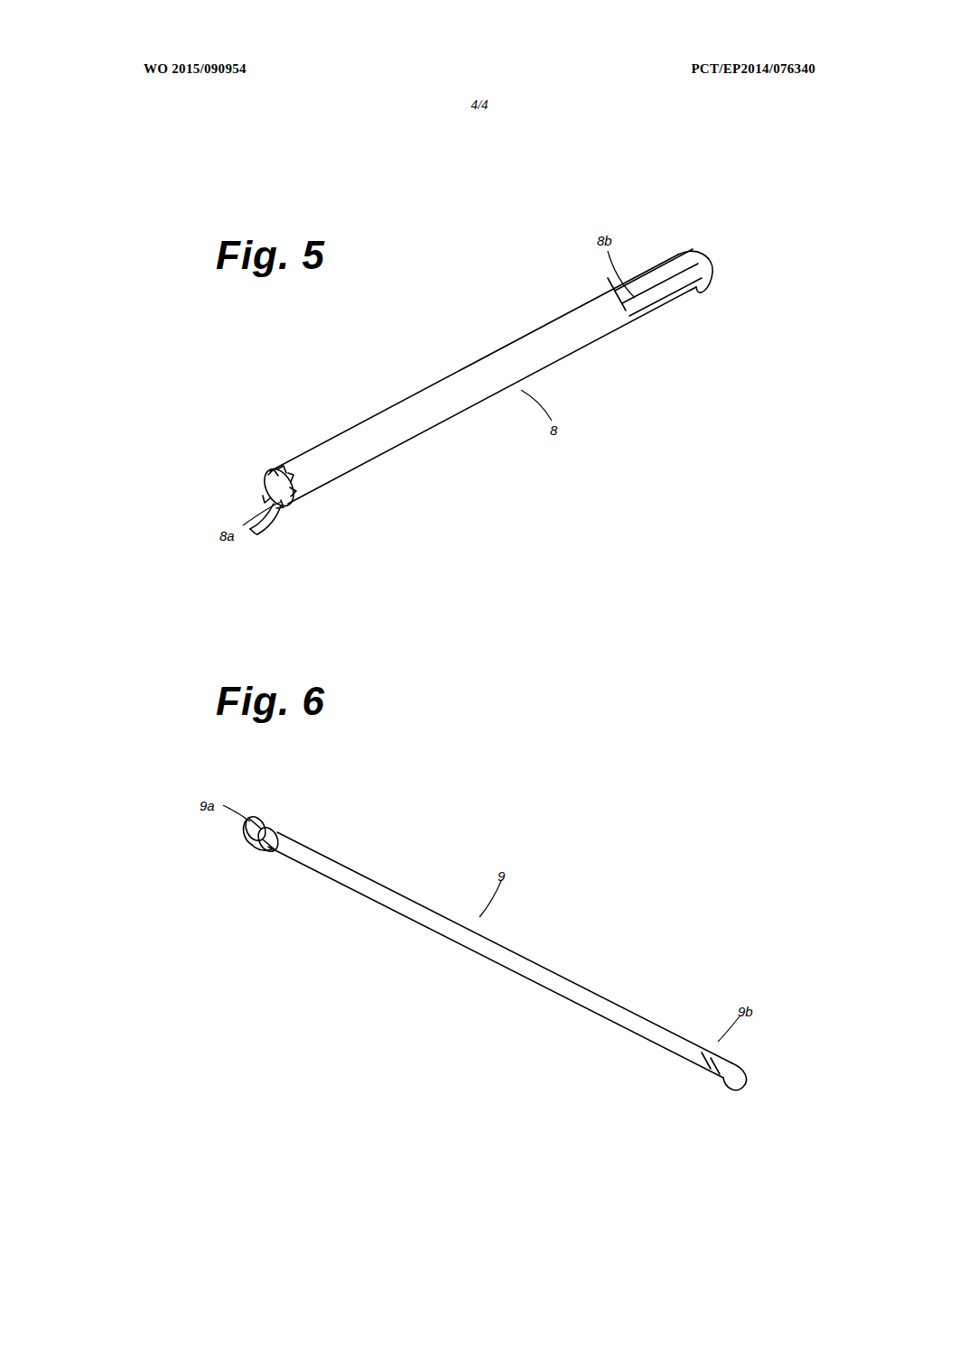WO 2015/090954
PCT/EP2014/076340
4/4
Fig. 5
Fig. 6
8b
8
8a
9a
9
9b